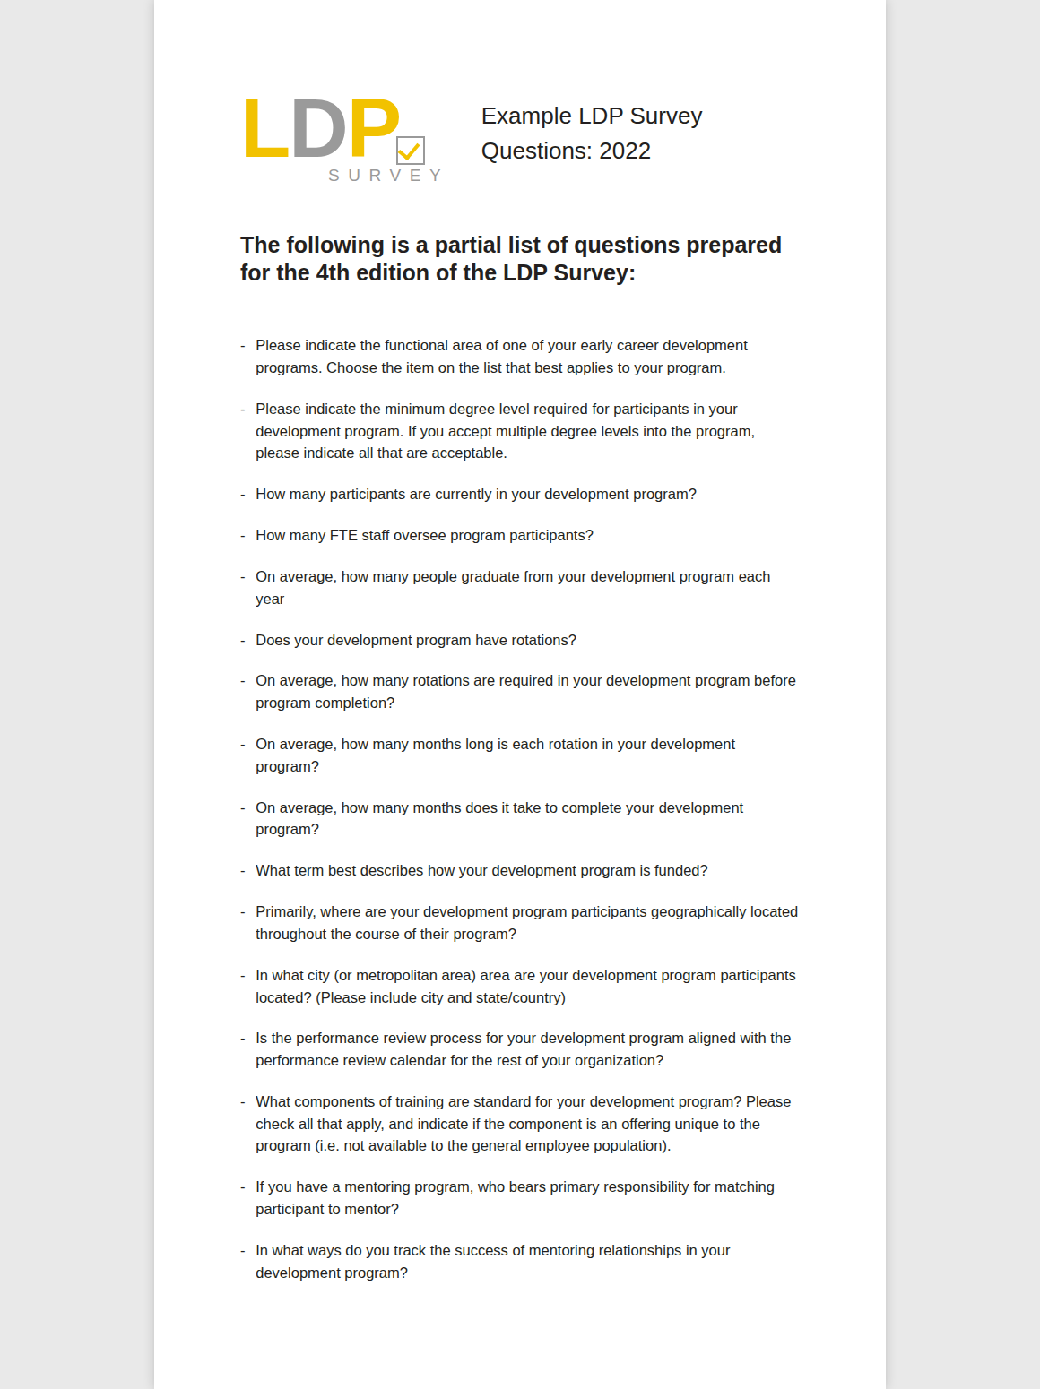LDP
SURVEY
Example LDP Survey Questions: 2022
The following is a partial list of questions prepared for the 4th edition of the LDP Survey:
Please indicate the functional area of one of your early career development programs. Choose the item on the list that best applies to your program.
Please indicate the minimum degree level required for participants in your development program. If you accept multiple degree levels into the program, please indicate all that are acceptable.
How many participants are currently in your development program?
How many FTE staff oversee program participants?
On average, how many people graduate from your development program each year
Does your development program have rotations?
On average, how many rotations are required in your development program before program completion?
On average, how many months long is each rotation in your development program?
On average, how many months does it take to complete your development program?
What term best describes how your development program is funded?
Primarily, where are your development program participants geographically located throughout the course of their program?
In what city (or metropolitan area) area are your development program participants located? (Please include city and state/country)
Is the performance review process for your development program aligned with the performance review calendar for the rest of your organization?
What components of training are standard for your development program? Please check all that apply, and indicate if the component is an offering unique to the program (i.e. not available to the general employee population).
If you have a mentoring program, who bears primary responsibility for matching participant to mentor?
In what ways do you track the success of mentoring relationships in your development program?